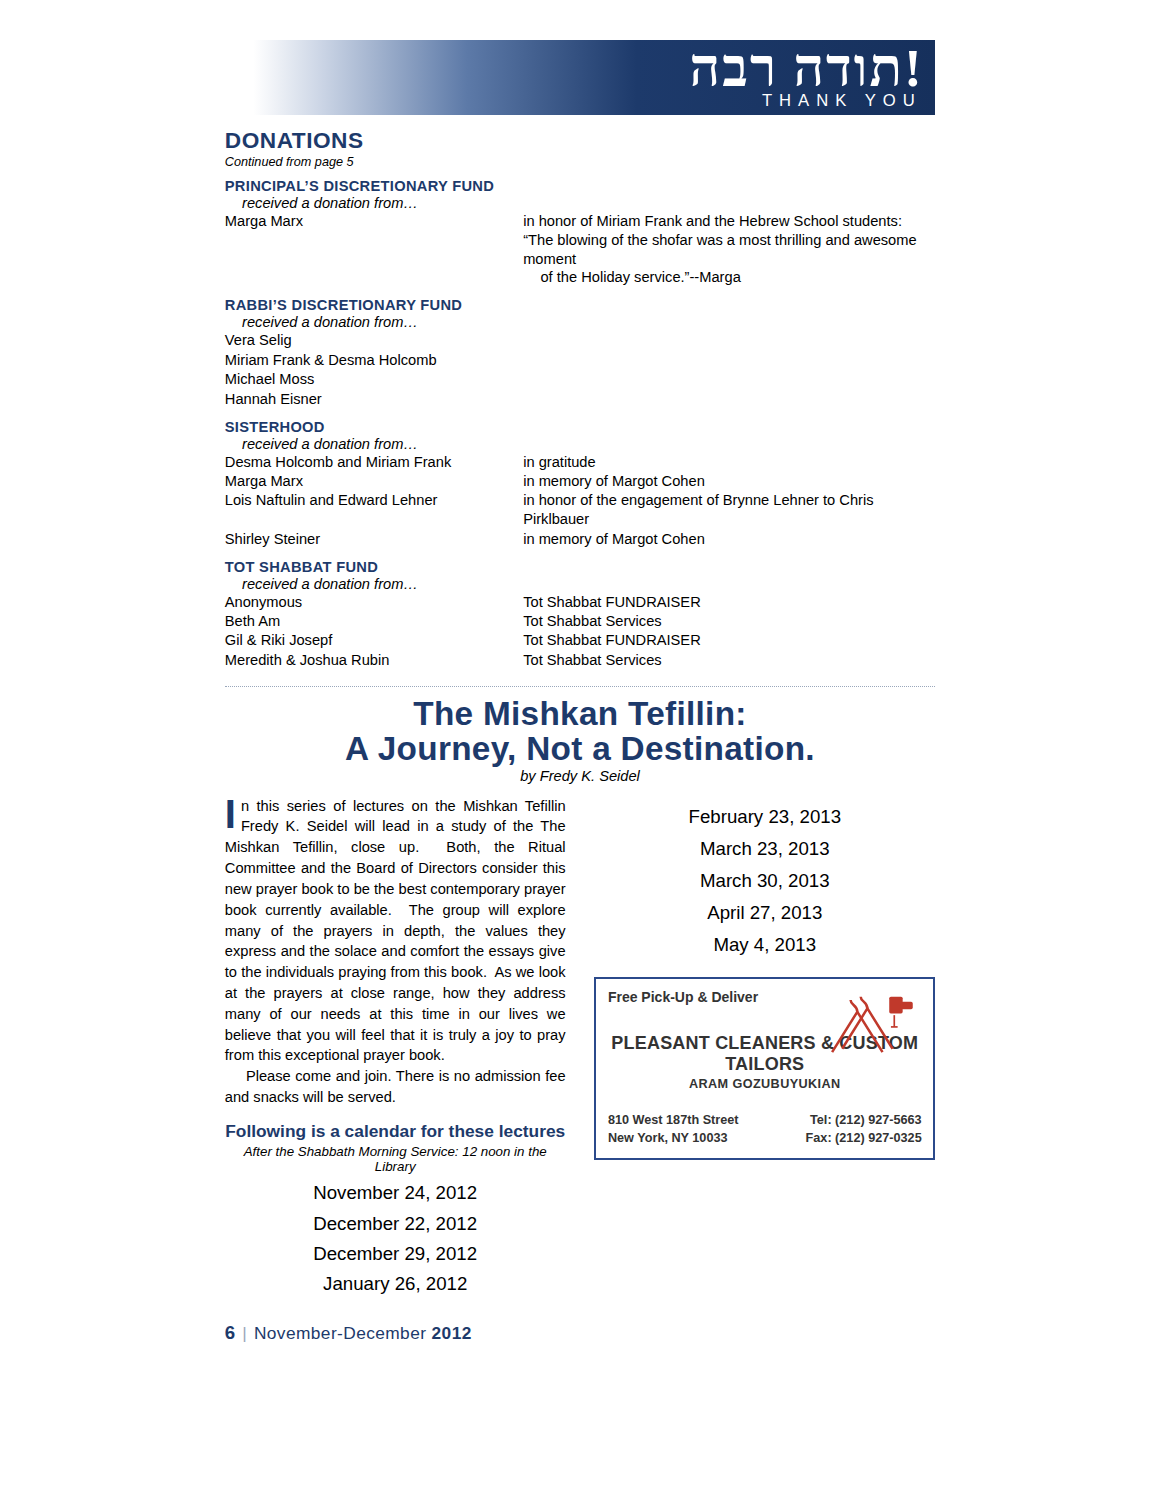!תודה רבה
THANK YOU
DONATIONS
Continued from page 5
Principal’s Discretionary Fund
received a donation from…
| Marga Marx | in honor of Miriam Frank and the Hebrew School students: “The blowing of the shofar was a most thrilling and awesome moment of the Holiday service.”--Marga |
Rabbi’s Discretionary Fund
received a donation from…
| Vera Selig | |
| Miriam Frank & Desma Holcomb | |
| Michael Moss | |
| Hannah Eisner | |
Sisterhood
received a donation from…
| Desma Holcomb and Miriam Frank | in gratitude |
| Marga Marx | in memory of Margot Cohen |
| Lois Naftulin and Edward Lehner | in honor of the engagement of Brynne Lehner to Chris Pirklbauer |
| Shirley Steiner | in memory of Margot Cohen |
Tot Shabbat Fund
received a donation from…
| Anonymous | Tot Shabbat FUNDRAISER |
| Beth Am | Tot Shabbat Services |
| Gil & Riki Josepf | Tot Shabbat FUNDRAISER |
| Meredith & Joshua Rubin | Tot Shabbat Services |
The Mishkan Tefillin:
A Journey, Not a Destination.
by Fredy K. Seidel
In this series of lectures on the Mishkan Tefillin Fredy K. Seidel will lead in a study of the The Mishkan Tefillin, close up. Both, the Ritual Committee and the Board of Directors consider this new prayer book to be the best contemporary prayer book currently available. The group will explore many of the prayers in depth, the values they express and the solace and comfort the essays give to the individuals praying from this book. As we look at the prayers at close range, how they address many of our needs at this time in our lives we believe that you will feel that it is truly a joy to pray from this exceptional prayer book.
Please come and join. There is no admission fee and snacks will be served.
Following is a calendar for these lectures
After the Shabbath Morning Service: 12 noon in the Library
November 24, 2012
December 22, 2012
December 29, 2012
January 26, 2012
February 23, 2013
March 23, 2013
March 30, 2013
April 27, 2013
May 4, 2013
Free Pick-Up & Deliver
PLEASANT CLEANERS & CUSTOM TAILORS
ARAM GOZUBUYUKIAN
810 West 187th Street
New York, NY 10033
Tel: (212) 927-5663
Fax: (212) 927-0325
6|November-December 2012